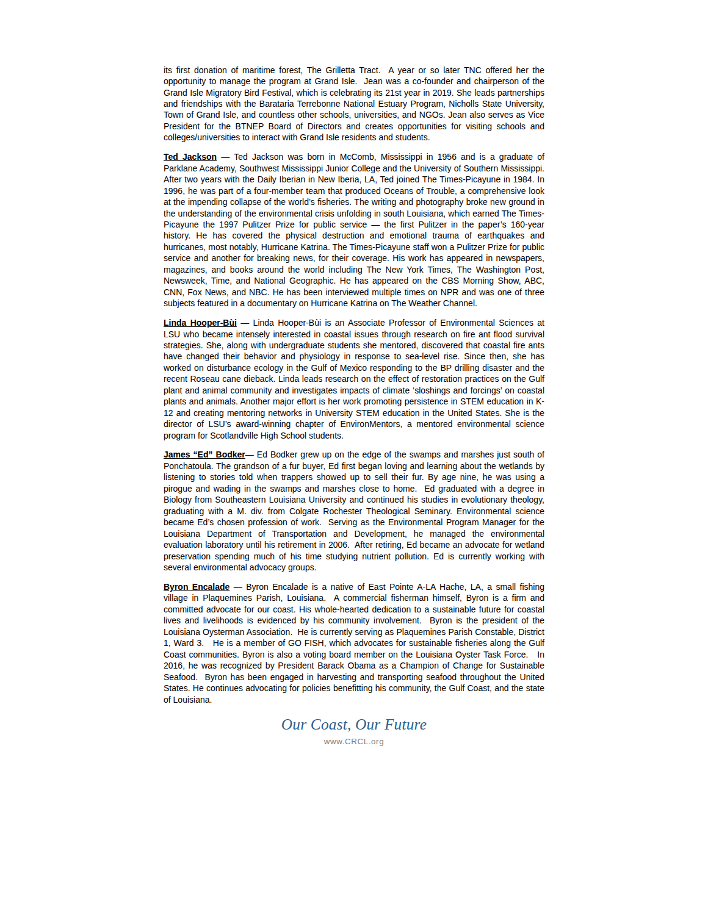its first donation of maritime forest, The Grilletta Tract. A year or so later TNC offered her the opportunity to manage the program at Grand Isle. Jean was a co-founder and chairperson of the Grand Isle Migratory Bird Festival, which is celebrating its 21st year in 2019. She leads partnerships and friendships with the Barataria Terrebonne National Estuary Program, Nicholls State University, Town of Grand Isle, and countless other schools, universities, and NGOs. Jean also serves as Vice President for the BTNEP Board of Directors and creates opportunities for visiting schools and colleges/universities to interact with Grand Isle residents and students.
Ted Jackson — Ted Jackson was born in McComb, Mississippi in 1956 and is a graduate of Parklane Academy, Southwest Mississippi Junior College and the University of Southern Mississippi. After two years with the Daily Iberian in New Iberia, LA, Ted joined The Times-Picayune in 1984. In 1996, he was part of a four-member team that produced Oceans of Trouble, a comprehensive look at the impending collapse of the world’s fisheries. The writing and photography broke new ground in the understanding of the environmental crisis unfolding in south Louisiana, which earned The Times-Picayune the 1997 Pulitzer Prize for public service — the first Pulitzer in the paper’s 160-year history. He has covered the physical destruction and emotional trauma of earthquakes and hurricanes, most notably, Hurricane Katrina. The Times-Picayune staff won a Pulitzer Prize for public service and another for breaking news, for their coverage. His work has appeared in newspapers, magazines, and books around the world including The New York Times, The Washington Post, Newsweek, Time, and National Geographic. He has appeared on the CBS Morning Show, ABC, CNN, Fox News, and NBC. He has been interviewed multiple times on NPR and was one of three subjects featured in a documentary on Hurricane Katrina on The Weather Channel.
Linda Hooper-Bùi — Linda Hooper-Bùi is an Associate Professor of Environmental Sciences at LSU who became intensely interested in coastal issues through research on fire ant flood survival strategies. She, along with undergraduate students she mentored, discovered that coastal fire ants have changed their behavior and physiology in response to sea-level rise. Since then, she has worked on disturbance ecology in the Gulf of Mexico responding to the BP drilling disaster and the recent Roseau cane dieback. Linda leads research on the effect of restoration practices on the Gulf plant and animal community and investigates impacts of climate ‘sloshings and forcings’ on coastal plants and animals. Another major effort is her work promoting persistence in STEM education in K-12 and creating mentoring networks in University STEM education in the United States. She is the director of LSU’s award-winning chapter of EnvironMentors, a mentored environmental science program for Scotlandville High School students.
James “Ed” Bodker— Ed Bodker grew up on the edge of the swamps and marshes just south of Ponchatoula. The grandson of a fur buyer, Ed first began loving and learning about the wetlands by listening to stories told when trappers showed up to sell their fur. By age nine, he was using a pirogue and wading in the swamps and marshes close to home. Ed graduated with a degree in Biology from Southeastern Louisiana University and continued his studies in evolutionary theology, graduating with a M. div. from Colgate Rochester Theological Seminary. Environmental science became Ed’s chosen profession of work. Serving as the Environmental Program Manager for the Louisiana Department of Transportation and Development, he managed the environmental evaluation laboratory until his retirement in 2006. After retiring, Ed became an advocate for wetland preservation spending much of his time studying nutrient pollution. Ed is currently working with several environmental advocacy groups.
Byron Encalade — Byron Encalade is a native of East Pointe A-LA Hache, LA, a small fishing village in Plaquemines Parish, Louisiana. A commercial fisherman himself, Byron is a firm and committed advocate for our coast. His whole-hearted dedication to a sustainable future for coastal lives and livelihoods is evidenced by his community involvement. Byron is the president of the Louisiana Oysterman Association. He is currently serving as Plaquemines Parish Constable, District 1, Ward 3. He is a member of GO FISH, which advocates for sustainable fisheries along the Gulf Coast communities. Byron is also a voting board member on the Louisiana Oyster Task Force. In 2016, he was recognized by President Barack Obama as a Champion of Change for Sustainable Seafood. Byron has been engaged in harvesting and transporting seafood throughout the United States. He continues advocating for policies benefitting his community, the Gulf Coast, and the state of Louisiana.
Our Coast, Our Future
www.CRCL.org